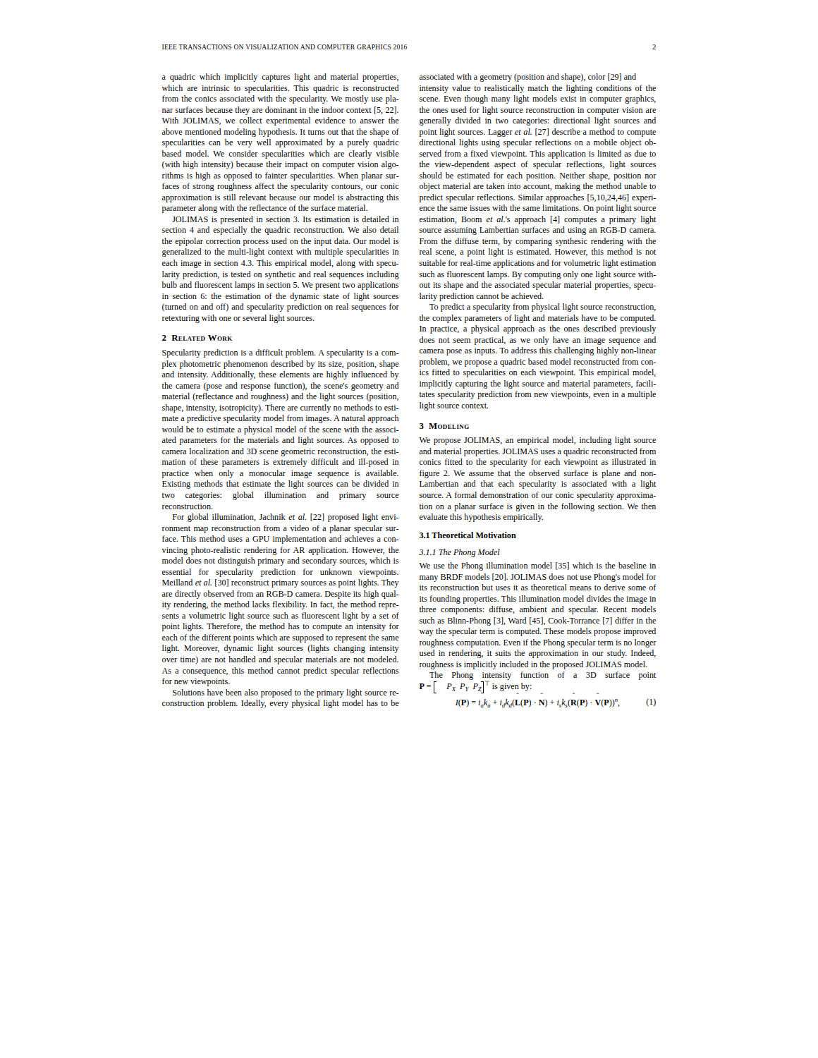IEEE Transactions on Visualization and Computer Graphics 2016 2
a quadric which implicitly captures light and material properties, which are intrinsic to specularities. This quadric is reconstructed from the conics associated with the specularity. We mostly use planar surfaces because they are dominant in the indoor context [5, 22]. With JOLIMAS, we collect experimental evidence to answer the above mentioned modeling hypothesis. It turns out that the shape of specularities can be very well approximated by a purely quadric based model. We consider specularities which are clearly visible (with high intensity) because their impact on computer vision algorithms is high as opposed to fainter specularities. When planar surfaces of strong roughness affect the specularity contours, our conic approximation is still relevant because our model is abstracting this parameter along with the reflectance of the surface material.
JOLIMAS is presented in section 3. Its estimation is detailed in section 4 and especially the quadric reconstruction. We also detail the epipolar correction process used on the input data. Our model is generalized to the multi-light context with multiple specularities in each image in section 4.3. This empirical model, along with specularity prediction, is tested on synthetic and real sequences including bulb and fluorescent lamps in section 5. We present two applications in section 6: the estimation of the dynamic state of light sources (turned on and off) and specularity prediction on real sequences for retexturing with one or several light sources.
2 Related Work
Specularity prediction is a difficult problem. A specularity is a complex photometric phenomenon described by its size, position, shape and intensity. Additionally, these elements are highly influenced by the camera (pose and response function), the scene's geometry and material (reflectance and roughness) and the light sources (position, shape, intensity, isotropicity). There are currently no methods to estimate a predictive specularity model from images. A natural approach would be to estimate a physical model of the scene with the associated parameters for the materials and light sources. As opposed to camera localization and 3D scene geometric reconstruction, the estimation of these parameters is extremely difficult and ill-posed in practice when only a monocular image sequence is available. Existing methods that estimate the light sources can be divided in two categories: global illumination and primary source reconstruction.
For global illumination, Jachnik et al. [22] proposed light environment map reconstruction from a video of a planar specular surface. This method uses a GPU implementation and achieves a convincing photo-realistic rendering for AR application. However, the model does not distinguish primary and secondary sources, which is essential for specularity prediction for unknown viewpoints. Meilland et al. [30] reconstruct primary sources as point lights. They are directly observed from an RGB-D camera. Despite its high quality rendering, the method lacks flexibility. In fact, the method represents a volumetric light source such as fluorescent light by a set of point lights. Therefore, the method has to compute an intensity for each of the different points which are supposed to represent the same light. Moreover, dynamic light sources (lights changing intensity over time) are not handled and specular materials are not modeled. As a consequence, this method cannot predict specular reflections for new viewpoints.
Solutions have been also proposed to the primary light source reconstruction problem. Ideally, every physical light model has to be associated with a geometry (position and shape), color [29] and
intensity value to realistically match the lighting conditions of the scene. Even though many light models exist in computer graphics, the ones used for light source reconstruction in computer vision are generally divided in two categories: directional light sources and point light sources. Lagger et al. [27] describe a method to compute directional lights using specular reflections on a mobile object observed from a fixed viewpoint. This application is limited as due to the view-dependent aspect of specular reflections, light sources should be estimated for each position. Neither shape, position nor object material are taken into account, making the method unable to predict specular reflections. Similar approaches [5,10,24,46] experience the same issues with the same limitations. On point light source estimation, Boom et al.'s approach [4] computes a primary light source assuming Lambertian surfaces and using an RGB-D camera. From the diffuse term, by comparing synthesic rendering with the real scene, a point light is estimated. However, this method is not suitable for real-time applications and for volumetric light estimation such as fluorescent lamps. By computing only one light source without its shape and the associated specular material properties, specularity prediction cannot be achieved.
To predict a specularity from physical light source reconstruction, the complex parameters of light and materials have to be computed. In practice, a physical approach as the ones described previously does not seem practical, as we only have an image sequence and camera pose as inputs. To address this challenging highly non-linear problem, we propose a quadric based model reconstructed from conics fitted to specularities on each viewpoint. This empirical model, implicitly capturing the light source and material parameters, facilitates specularity prediction from new viewpoints, even in a multiple light source context.
3 Modeling
We propose JOLIMAS, an empirical model, including light source and material properties. JOLIMAS uses a quadric reconstructed from conics fitted to the specularity for each viewpoint as illustrated in figure 2. We assume that the observed surface is plane and non-Lambertian and that each specularity is associated with a light source. A formal demonstration of our conic specularity approximation on a planar surface is given in the following section. We then evaluate this hypothesis empirically.
3.1 Theoretical Motivation
3.1.1 The Phong Model
We use the Phong illumination model [35] which is the baseline in many BRDF models [20]. JOLIMAS does not use Phong's model for its reconstruction but uses it as theoretical means to derive some of its founding properties. This illumination model divides the image in three components: diffuse, ambient and specular. Recent models such as Blinn-Phong [3], Ward [45], Cook-Torrance [7] differ in the way the specular term is computed. These models propose improved roughness computation. Even if the Phong specular term is no longer used in rendering, it suits the approximation in our study. Indeed, roughness is implicitly included in the proposed JOLIMAS model.
The Phong intensity function of a 3D surface point P = PX PY PZ⊤ is given by:
I(P) = iaka + idkd(Lˆ(P) · Nˆ) + isks(Rˆ(P) · Vˆ(P))n, (1)